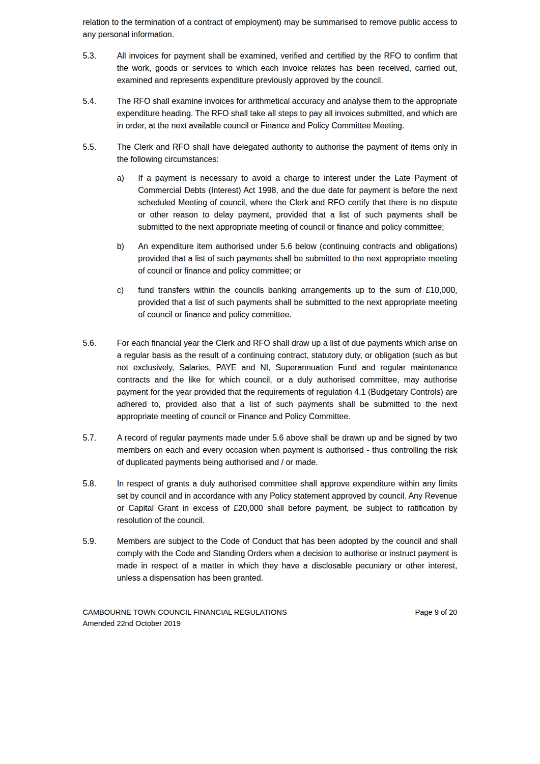relation to the termination of a contract of employment) may be summarised to remove public access to any personal information.
5.3. All invoices for payment shall be examined, verified and certified by the RFO to confirm that the work, goods or services to which each invoice relates has been received, carried out, examined and represents expenditure previously approved by the council.
5.4. The RFO shall examine invoices for arithmetical accuracy and analyse them to the appropriate expenditure heading. The RFO shall take all steps to pay all invoices submitted, and which are in order, at the next available council or Finance and Policy Committee Meeting.
5.5. The Clerk and RFO shall have delegated authority to authorise the payment of items only in the following circumstances:
a) If a payment is necessary to avoid a charge to interest under the Late Payment of Commercial Debts (Interest) Act 1998, and the due date for payment is before the next scheduled Meeting of council, where the Clerk and RFO certify that there is no dispute or other reason to delay payment, provided that a list of such payments shall be submitted to the next appropriate meeting of council or finance and policy committee;
b) An expenditure item authorised under 5.6 below (continuing contracts and obligations) provided that a list of such payments shall be submitted to the next appropriate meeting of council or finance and policy committee; or
c) fund transfers within the councils banking arrangements up to the sum of £10,000, provided that a list of such payments shall be submitted to the next appropriate meeting of council or finance and policy committee.
5.6. For each financial year the Clerk and RFO shall draw up a list of due payments which arise on a regular basis as the result of a continuing contract, statutory duty, or obligation (such as but not exclusively, Salaries, PAYE and NI, Superannuation Fund and regular maintenance contracts and the like for which council, or a duly authorised committee, may authorise payment for the year provided that the requirements of regulation 4.1 (Budgetary Controls) are adhered to, provided also that a list of such payments shall be submitted to the next appropriate meeting of council or Finance and Policy Committee.
5.7. A record of regular payments made under 5.6 above shall be drawn up and be signed by two members on each and every occasion when payment is authorised - thus controlling the risk of duplicated payments being authorised and / or made.
5.8. In respect of grants a duly authorised committee shall approve expenditure within any limits set by council and in accordance with any Policy statement approved by council. Any Revenue or Capital Grant in excess of £20,000 shall before payment, be subject to ratification by resolution of the council.
5.9. Members are subject to the Code of Conduct that has been adopted by the council and shall comply with the Code and Standing Orders when a decision to authorise or instruct payment is made in respect of a matter in which they have a disclosable pecuniary or other interest, unless a dispensation has been granted.
CAMBOURNE TOWN COUNCIL FINANCIAL REGULATIONS
Amended 22nd October 2019
Page 9 of 20